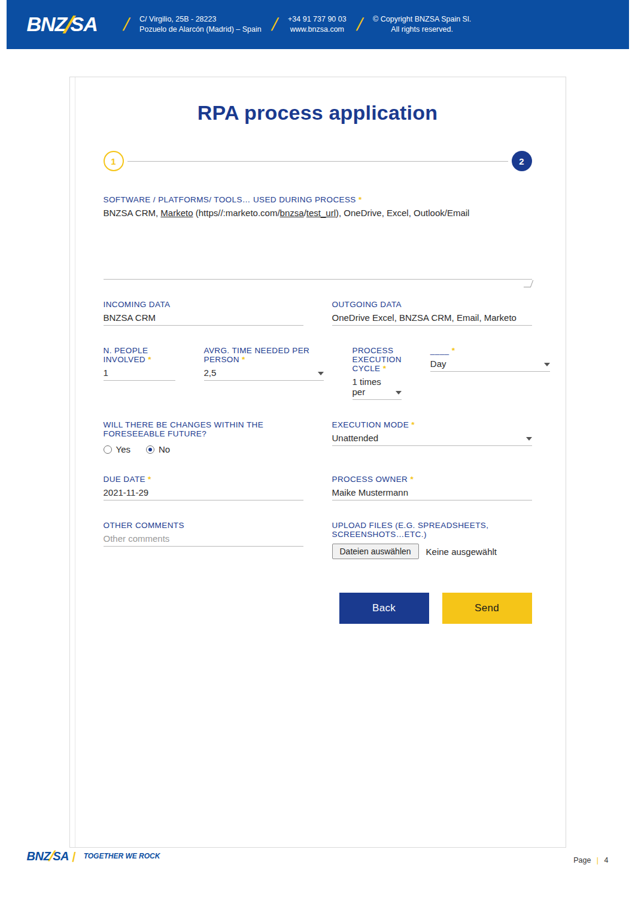BNZ/SA
/
C/ Virgilio, 25B - 28223
Pozuelo de Alarcón (Madrid) – Spain
/
+34 91 737 90 03
www.bnzsa.com
/
© Copyright BNZSA Spain Sl.
All rights reserved.
RPA process application
1
2
Software / Platforms/ Tools… used during process *
BNZSA CRM, Marketo (https//:marketo.com/bnzsa/test_url), OneDrive, Excel, Outlook/Email
Incoming data
BNZSA CRM
Outgoing data
OneDrive Excel, BNZSA CRM, Email, Marketo
N. People
involved *
1
Avrg. time needed per person *
2,5
Process execution cycle *
1 times per
____ *
Day
Will there be changes within the foreseeable future?
Yes No
Execution mode *
Unattended
Due date *
2021-11-29
Process owner *
Maike Mustermann
Other comments
Other comments
Upload files (e.g. spreadsheets, screenshots…etc.)
Dateien auswählen Keine ausgewählt
Back Send
BNZ/SA | TOGETHER WE ROCK
Page | 4